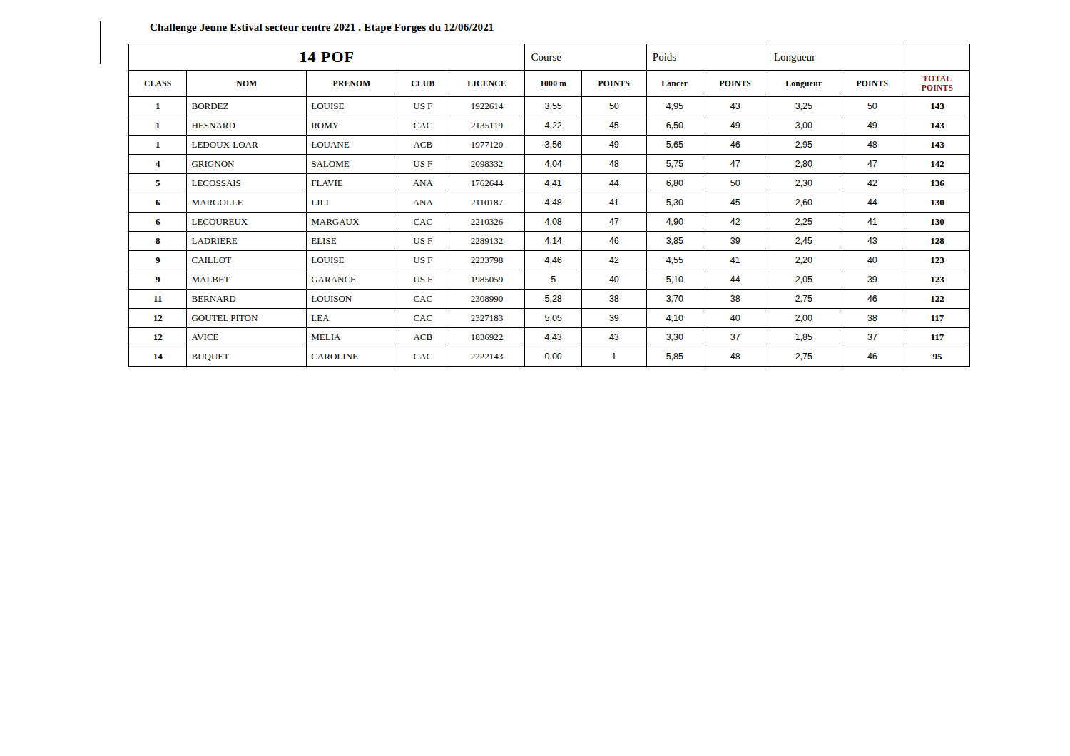Challenge Jeune Estival secteur centre 2021 . Etape Forges du 12/06/2021
| 14 POF | Course | Poids | Longueur | |
| --- | --- | --- | --- | --- |
| CLASS | NOM | PRENOM | CLUB | LICENCE | 1000 m | POINTS | Lancer | POINTS | Longueur | POINTS | TOTAL POINTS |
| 1 | BORDEZ | LOUISE | US F | 1922614 | 3,55 | 50 | 4,95 | 43 | 3,25 | 50 | 143 |
| 1 | HESNARD | ROMY | CAC | 2135119 | 4,22 | 45 | 6,50 | 49 | 3,00 | 49 | 143 |
| 1 | LEDOUX-LOAR | LOUANE | ACB | 1977120 | 3,56 | 49 | 5,65 | 46 | 2,95 | 48 | 143 |
| 4 | GRIGNON | SALOME | US F | 2098332 | 4,04 | 48 | 5,75 | 47 | 2,80 | 47 | 142 |
| 5 | LECOSSAIS | FLAVIE | ANA | 1762644 | 4,41 | 44 | 6,80 | 50 | 2,30 | 42 | 136 |
| 6 | MARGOLLE | LILI | ANA | 2110187 | 4,48 | 41 | 5,30 | 45 | 2,60 | 44 | 130 |
| 6 | LECOUREUX | MARGAUX | CAC | 2210326 | 4,08 | 47 | 4,90 | 42 | 2,25 | 41 | 130 |
| 8 | LADRIERE | ELISE | US F | 2289132 | 4,14 | 46 | 3,85 | 39 | 2,45 | 43 | 128 |
| 9 | CAILLOT | LOUISE | US F | 2233798 | 4,46 | 42 | 4,55 | 41 | 2,20 | 40 | 123 |
| 9 | MALBET | GARANCE | US F | 1985059 | 5 | 40 | 5,10 | 44 | 2,05 | 39 | 123 |
| 11 | BERNARD | LOUISON | CAC | 2308990 | 5,28 | 38 | 3,70 | 38 | 2,75 | 46 | 122 |
| 12 | GOUTEL PITON | LEA | CAC | 2327183 | 5,05 | 39 | 4,10 | 40 | 2,00 | 38 | 117 |
| 12 | AVICE | MELIA | ACB | 1836922 | 4,43 | 43 | 3,30 | 37 | 1,85 | 37 | 117 |
| 14 | BUQUET | CAROLINE | CAC | 2222143 | 0,00 | 1 | 5,85 | 48 | 2,75 | 46 | 95 |